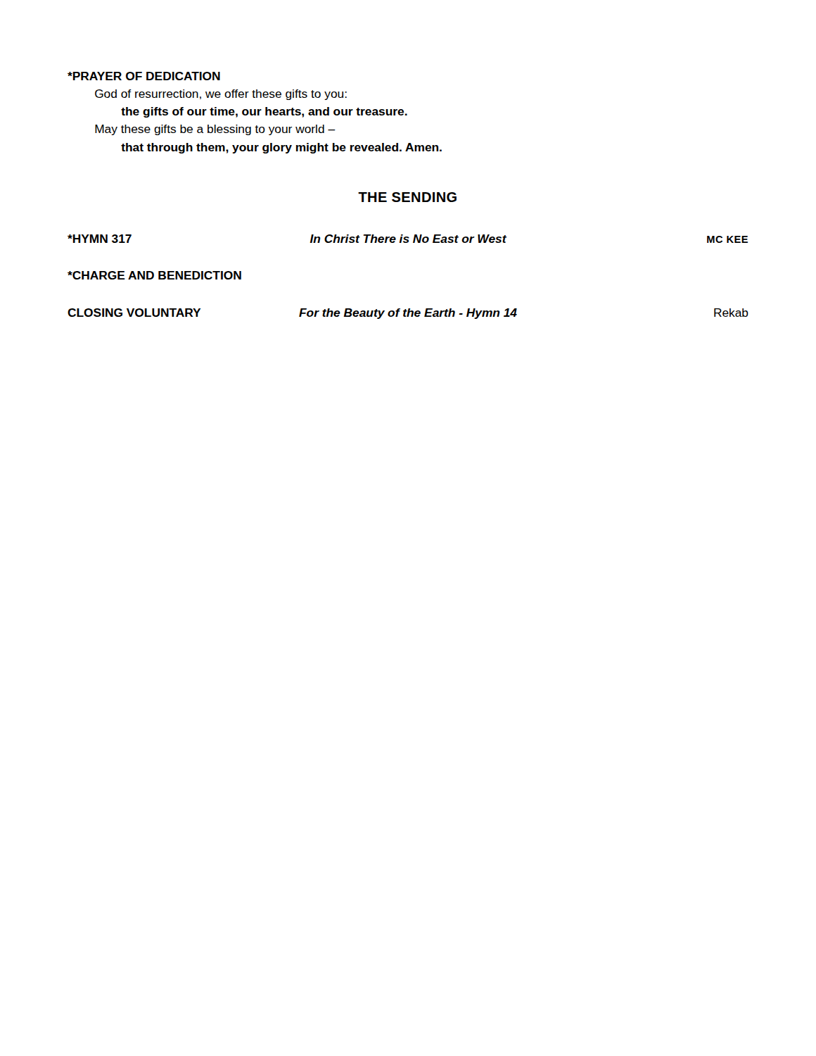*PRAYER OF DEDICATION
God of resurrection, we offer these gifts to you: the gifts of our time, our hearts, and our treasure. May these gifts be a blessing to your world – that through them, your glory might be revealed. Amen.
THE SENDING
| *HYMN 317 | In Christ There is No East or West | MC KEE |
| *CHARGE AND BENEDICTION | | |
| CLOSING VOLUNTARY | For the Beauty of the Earth - Hymn 14 | Rekab |